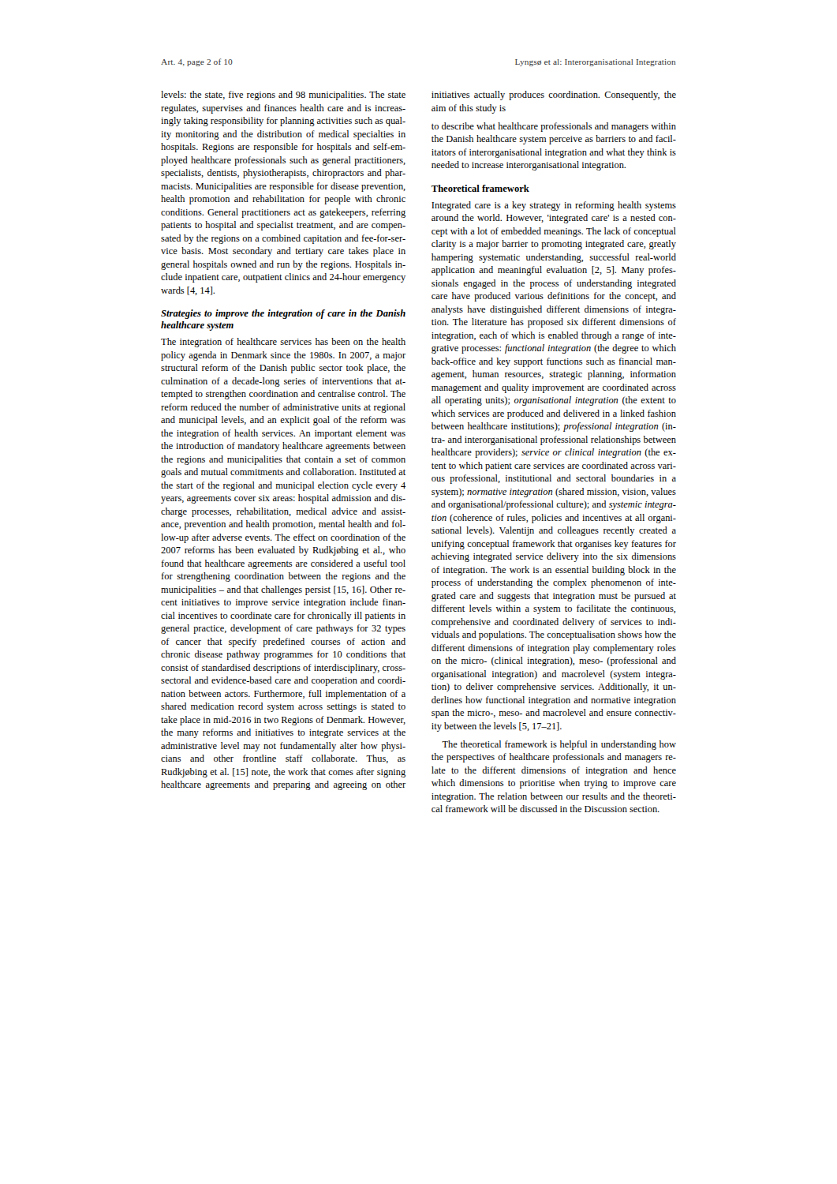Art. 4, page 2 of 10 Lyngsø et al: Interorganisational Integration
levels: the state, five regions and 98 municipalities. The state regulates, supervises and finances health care and is increasingly taking responsibility for planning activities such as quality monitoring and the distribution of medical specialties in hospitals. Regions are responsible for hospitals and self-employed healthcare professionals such as general practitioners, specialists, dentists, physiotherapists, chiropractors and pharmacists. Municipalities are responsible for disease prevention, health promotion and rehabilitation for people with chronic conditions. General practitioners act as gatekeepers, referring patients to hospital and specialist treatment, and are compensated by the regions on a combined capitation and fee-for-service basis. Most secondary and tertiary care takes place in general hospitals owned and run by the regions. Hospitals include inpatient care, outpatient clinics and 24-hour emergency wards [4, 14].
Strategies to improve the integration of care in the Danish healthcare system
The integration of healthcare services has been on the health policy agenda in Denmark since the 1980s. In 2007, a major structural reform of the Danish public sector took place, the culmination of a decade-long series of interventions that attempted to strengthen coordination and centralise control. The reform reduced the number of administrative units at regional and municipal levels, and an explicit goal of the reform was the integration of health services. An important element was the introduction of mandatory healthcare agreements between the regions and municipalities that contain a set of common goals and mutual commitments and collaboration. Instituted at the start of the regional and municipal election cycle every 4 years, agreements cover six areas: hospital admission and discharge processes, rehabilitation, medical advice and assistance, prevention and health promotion, mental health and follow-up after adverse events. The effect on coordination of the 2007 reforms has been evaluated by Rudkjøbing et al., who found that healthcare agreements are considered a useful tool for strengthening coordination between the regions and the municipalities – and that challenges persist [15, 16]. Other recent initiatives to improve service integration include financial incentives to coordinate care for chronically ill patients in general practice, development of care pathways for 32 types of cancer that specify predefined courses of action and chronic disease pathway programmes for 10 conditions that consist of standardised descriptions of interdisciplinary, cross-sectoral and evidence-based care and cooperation and coordination between actors. Furthermore, full implementation of a shared medication record system across settings is stated to take place in mid-2016 in two Regions of Denmark. However, the many reforms and initiatives to integrate services at the administrative level may not fundamentally alter how physicians and other frontline staff collaborate. Thus, as Rudkjøbing et al. [15] note, the work that comes after signing healthcare agreements and preparing and agreeing on other initiatives actually produces coordination. Consequently, the aim of this study is
to describe what healthcare professionals and managers within the Danish healthcare system perceive as barriers to and facilitators of interorganisational integration and what they think is needed to increase interorganisational integration.
Theoretical framework
Integrated care is a key strategy in reforming health systems around the world. However, 'integrated care' is a nested concept with a lot of embedded meanings. The lack of conceptual clarity is a major barrier to promoting integrated care, greatly hampering systematic understanding, successful real-world application and meaningful evaluation [2, 5]. Many professionals engaged in the process of understanding integrated care have produced various definitions for the concept, and analysts have distinguished different dimensions of integration. The literature has proposed six different dimensions of integration, each of which is enabled through a range of integrative processes: functional integration (the degree to which back-office and key support functions such as financial management, human resources, strategic planning, information management and quality improvement are coordinated across all operating units); organisational integration (the extent to which services are produced and delivered in a linked fashion between healthcare institutions); professional integration (intra- and interorganisational professional relationships between healthcare providers); service or clinical integration (the extent to which patient care services are coordinated across various professional, institutional and sectoral boundaries in a system); normative integration (shared mission, vision, values and organisational/professional culture); and systemic integration (coherence of rules, policies and incentives at all organisational levels). Valentijn and colleagues recently created a unifying conceptual framework that organises key features for achieving integrated service delivery into the six dimensions of integration. The work is an essential building block in the process of understanding the complex phenomenon of integrated care and suggests that integration must be pursued at different levels within a system to facilitate the continuous, comprehensive and coordinated delivery of services to individuals and populations. The conceptualisation shows how the different dimensions of integration play complementary roles on the micro- (clinical integration), meso- (professional and organisational integration) and macrolevel (system integration) to deliver comprehensive services. Additionally, it underlines how functional integration and normative integration span the micro-, meso- and macrolevel and ensure connectivity between the levels [5, 17–21].
The theoretical framework is helpful in understanding how the perspectives of healthcare professionals and managers relate to the different dimensions of integration and hence which dimensions to prioritise when trying to improve care integration. The relation between our results and the theoretical framework will be discussed in the Discussion section.